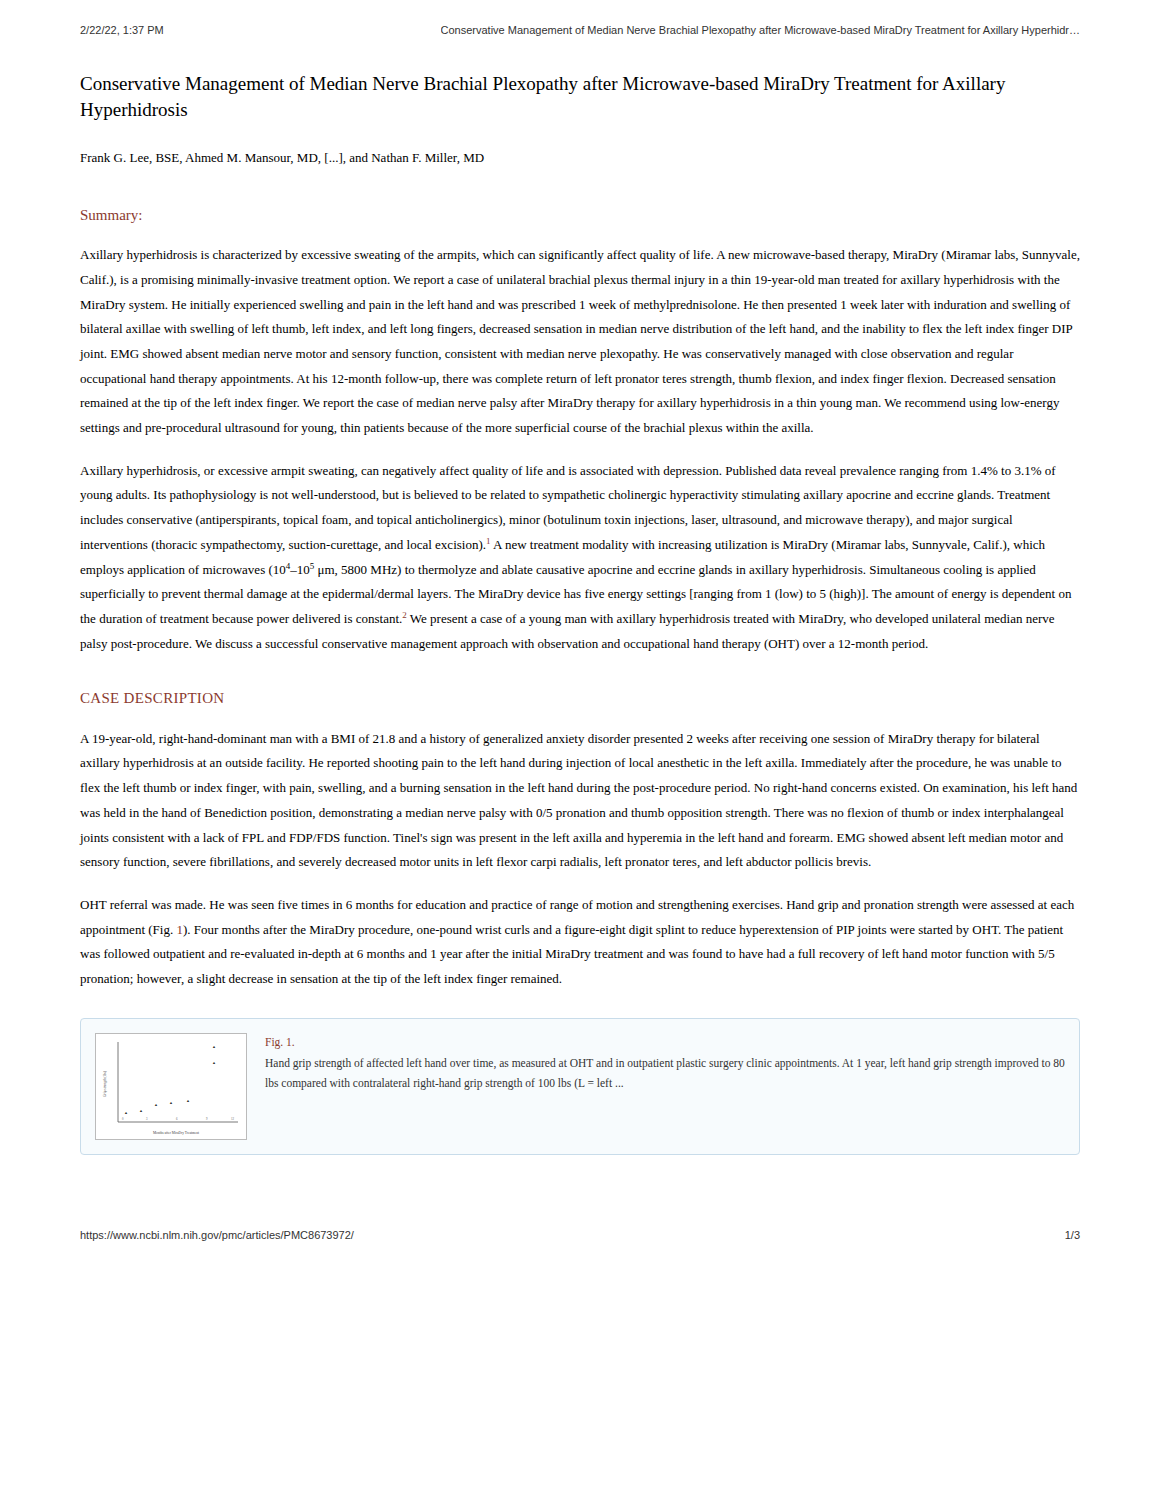2/22/22, 1:37 PM Conservative Management of Median Nerve Brachial Plexopathy after Microwave-based MiraDry Treatment for Axillary Hyperhidr…
Conservative Management of Median Nerve Brachial Plexopathy after Microwave-based MiraDry Treatment for Axillary Hyperhidrosis
Frank G. Lee, BSE, Ahmed M. Mansour, MD, [...], and Nathan F. Miller, MD
Summary:
Axillary hyperhidrosis is characterized by excessive sweating of the armpits, which can significantly affect quality of life. A new microwave-based therapy, MiraDry (Miramar labs, Sunnyvale, Calif.), is a promising minimally-invasive treatment option. We report a case of unilateral brachial plexus thermal injury in a thin 19-year-old man treated for axillary hyperhidrosis with the MiraDry system. He initially experienced swelling and pain in the left hand and was prescribed 1 week of methylprednisolone. He then presented 1 week later with induration and swelling of bilateral axillae with swelling of left thumb, left index, and left long fingers, decreased sensation in median nerve distribution of the left hand, and the inability to flex the left index finger DIP joint. EMG showed absent median nerve motor and sensory function, consistent with median nerve plexopathy. He was conservatively managed with close observation and regular occupational hand therapy appointments. At his 12-month follow-up, there was complete return of left pronator teres strength, thumb flexion, and index finger flexion. Decreased sensation remained at the tip of the left index finger. We report the case of median nerve palsy after MiraDry therapy for axillary hyperhidrosis in a thin young man. We recommend using low-energy settings and pre-procedural ultrasound for young, thin patients because of the more superficial course of the brachial plexus within the axilla.
Axillary hyperhidrosis, or excessive armpit sweating, can negatively affect quality of life and is associated with depression. Published data reveal prevalence ranging from 1.4% to 3.1% of young adults. Its pathophysiology is not well-understood, but is believed to be related to sympathetic cholinergic hyperactivity stimulating axillary apocrine and eccrine glands. Treatment includes conservative (antiperspirants, topical foam, and topical anticholinergics), minor (botulinum toxin injections, laser, ultrasound, and microwave therapy), and major surgical interventions (thoracic sympathectomy, suction-curettage, and local excision).1 A new treatment modality with increasing utilization is MiraDry (Miramar labs, Sunnyvale, Calif.), which employs application of microwaves (104–105 μm, 5800 MHz) to thermolyze and ablate causative apocrine and eccrine glands in axillary hyperhidrosis. Simultaneous cooling is applied superficially to prevent thermal damage at the epidermal/dermal layers. The MiraDry device has five energy settings [ranging from 1 (low) to 5 (high)]. The amount of energy is dependent on the duration of treatment because power delivered is constant.2 We present a case of a young man with axillary hyperhidrosis treated with MiraDry, who developed unilateral median nerve palsy post-procedure. We discuss a successful conservative management approach with observation and occupational hand therapy (OHT) over a 12-month period.
Case Description
A 19-year-old, right-hand-dominant man with a BMI of 21.8 and a history of generalized anxiety disorder presented 2 weeks after receiving one session of MiraDry therapy for bilateral axillary hyperhidrosis at an outside facility. He reported shooting pain to the left hand during injection of local anesthetic in the left axilla. Immediately after the procedure, he was unable to flex the left thumb or index finger, with pain, swelling, and a burning sensation in the left hand during the post-procedure period. No right-hand concerns existed. On examination, his left hand was held in the hand of Benediction position, demonstrating a median nerve palsy with 0/5 pronation and thumb opposition strength. There was no flexion of thumb or index interphalangeal joints consistent with a lack of FPL and FDP/FDS function. Tinel's sign was present in the left axilla and hyperemia in the left hand and forearm. EMG showed absent left median motor and sensory function, severe fibrillations, and severely decreased motor units in left flexor carpi radialis, left pronator teres, and left abductor pollicis brevis.
OHT referral was made. He was seen five times in 6 months for education and practice of range of motion and strengthening exercises. Hand grip and pronation strength were assessed at each appointment (Fig. 1). Four months after the MiraDry procedure, one-pound wrist curls and a figure-eight digit splint to reduce hyperextension of PIP joints were started by OHT. The patient was followed outpatient and re-evaluated in-depth at 6 months and 1 year after the initial MiraDry treatment and was found to have had a full recovery of left hand motor function with 5/5 pronation; however, a slight decrease in sensation at the tip of the left index finger remained.
Grip strength (lbs) Months after MiraDry Treatment ▲ ▲ ▲ ▲ ▲ ▲ ▲ 0 3 6 9 12
Fig. 1. Hand grip strength of affected left hand over time, as measured at OHT and in outpatient plastic surgery clinic appointments. At 1 year, left hand grip strength improved to 80 lbs compared with contralateral right-hand grip strength of 100 lbs (L = left ...
https://www.ncbi.nlm.nih.gov/pmc/articles/PMC8673972/ 1/3